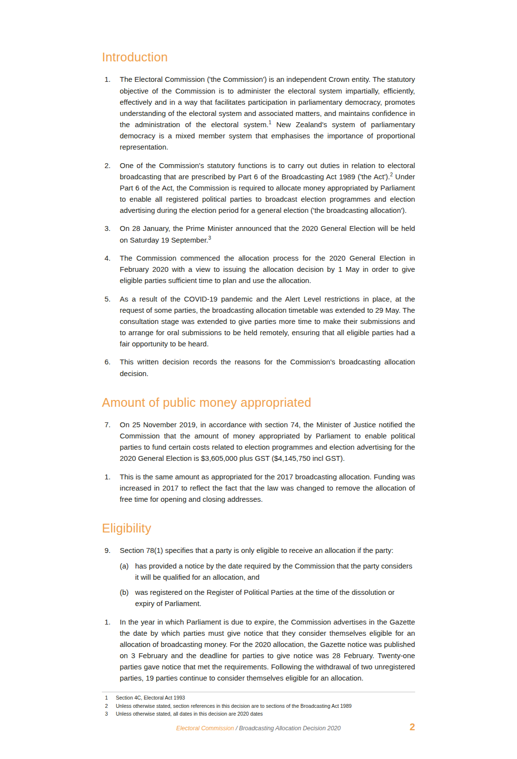Introduction
The Electoral Commission ('the Commission') is an independent Crown entity. The statutory objective of the Commission is to administer the electoral system impartially, efficiently, effectively and in a way that facilitates participation in parliamentary democracy, promotes understanding of the electoral system and associated matters, and maintains confidence in the administration of the electoral system.1 New Zealand's system of parliamentary democracy is a mixed member system that emphasises the importance of proportional representation.
One of the Commission's statutory functions is to carry out duties in relation to electoral broadcasting that are prescribed by Part 6 of the Broadcasting Act 1989 ('the Act').2 Under Part 6 of the Act, the Commission is required to allocate money appropriated by Parliament to enable all registered political parties to broadcast election programmes and election advertising during the election period for a general election ('the broadcasting allocation').
On 28 January, the Prime Minister announced that the 2020 General Election will be held on Saturday 19 September.3
The Commission commenced the allocation process for the 2020 General Election in February 2020 with a view to issuing the allocation decision by 1 May in order to give eligible parties sufficient time to plan and use the allocation.
As a result of the COVID-19 pandemic and the Alert Level restrictions in place, at the request of some parties, the broadcasting allocation timetable was extended to 29 May. The consultation stage was extended to give parties more time to make their submissions and to arrange for oral submissions to be held remotely, ensuring that all eligible parties had a fair opportunity to be heard.
This written decision records the reasons for the Commission's broadcasting allocation decision.
Amount of public money appropriated
On 25 November 2019, in accordance with section 74, the Minister of Justice notified the Commission that the amount of money appropriated by Parliament to enable political parties to fund certain costs related to election programmes and election advertising for the 2020 General Election is $3,605,000 plus GST ($4,145,750 incl GST).
This is the same amount as appropriated for the 2017 broadcasting allocation. Funding was increased in 2017 to reflect the fact that the law was changed to remove the allocation of free time for opening and closing addresses.
Eligibility
Section 78(1) specifies that a party is only eligible to receive an allocation if the party:
(a) has provided a notice by the date required by the Commission that the party considers it will be qualified for an allocation, and
(b) was registered on the Register of Political Parties at the time of the dissolution or expiry of Parliament.
In the year in which Parliament is due to expire, the Commission advertises in the Gazette the date by which parties must give notice that they consider themselves eligible for an allocation of broadcasting money. For the 2020 allocation, the Gazette notice was published on 3 February and the deadline for parties to give notice was 28 February. Twenty-one parties gave notice that met the requirements. Following the withdrawal of two unregistered parties, 19 parties continue to consider themselves eligible for an allocation.
| 1 | Section 4C, Electoral Act 1993 |
| 2 | Unless otherwise stated, section references in this decision are to sections of the Broadcasting Act 1989 |
| 3 | Unless otherwise stated, all dates in this decision are 2020 dates |
Electoral Commission / Broadcasting Allocation Decision 2020 2